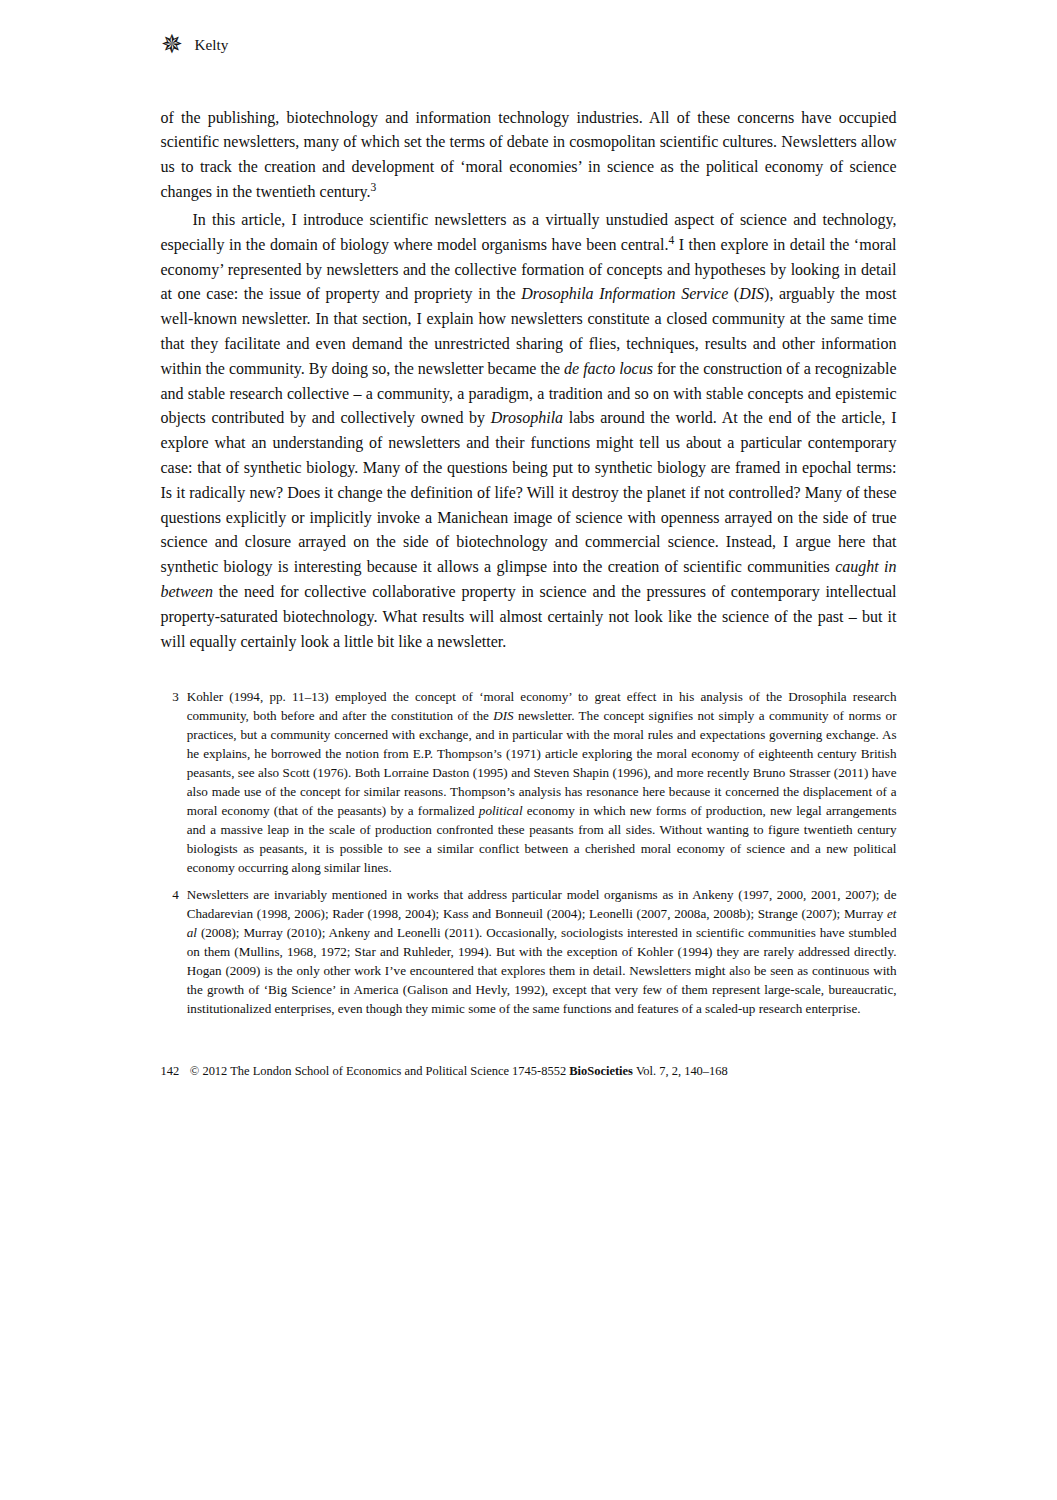✵ Kelty
of the publishing, biotechnology and information technology industries. All of these concerns have occupied scientific newsletters, many of which set the terms of debate in cosmopolitan scientific cultures. Newsletters allow us to track the creation and development of ‘moral economies’ in science as the political economy of science changes in the twentieth century.3
In this article, I introduce scientific newsletters as a virtually unstudied aspect of science and technology, especially in the domain of biology where model organisms have been central.4 I then explore in detail the ‘moral economy’ represented by newsletters and the collective formation of concepts and hypotheses by looking in detail at one case: the issue of property and propriety in the Drosophila Information Service (DIS), arguably the most well-known newsletter. In that section, I explain how newsletters constitute a closed community at the same time that they facilitate and even demand the unrestricted sharing of flies, techniques, results and other information within the community. By doing so, the newsletter became the de facto locus for the construction of a recognizable and stable research collective – a community, a paradigm, a tradition and so on with stable concepts and epistemic objects contributed by and collectively owned by Drosophila labs around the world. At the end of the article, I explore what an understanding of newsletters and their functions might tell us about a particular contemporary case: that of synthetic biology. Many of the questions being put to synthetic biology are framed in epochal terms: Is it radically new? Does it change the definition of life? Will it destroy the planet if not controlled? Many of these questions explicitly or implicitly invoke a Manichean image of science with openness arrayed on the side of true science and closure arrayed on the side of biotechnology and commercial science. Instead, I argue here that synthetic biology is interesting because it allows a glimpse into the creation of scientific communities caught in between the need for collective collaborative property in science and the pressures of contemporary intellectual property-saturated biotechnology. What results will almost certainly not look like the science of the past – but it will equally certainly look a little bit like a newsletter.
3 Kohler (1994, pp. 11–13) employed the concept of ‘moral economy’ to great effect in his analysis of the Drosophila research community, both before and after the constitution of the DIS newsletter. The concept signifies not simply a community of norms or practices, but a community concerned with exchange, and in particular with the moral rules and expectations governing exchange. As he explains, he borrowed the notion from E.P. Thompson’s (1971) article exploring the moral economy of eighteenth century British peasants, see also Scott (1976). Both Lorraine Daston (1995) and Steven Shapin (1996), and more recently Bruno Strasser (2011) have also made use of the concept for similar reasons. Thompson’s analysis has resonance here because it concerned the displacement of a moral economy (that of the peasants) by a formalized political economy in which new forms of production, new legal arrangements and a massive leap in the scale of production confronted these peasants from all sides. Without wanting to figure twentieth century biologists as peasants, it is possible to see a similar conflict between a cherished moral economy of science and a new political economy occurring along similar lines.
4 Newsletters are invariably mentioned in works that address particular model organisms as in Ankeny (1997, 2000, 2001, 2007); de Chadarevian (1998, 2006); Rader (1998, 2004); Kass and Bonneuil (2004); Leonelli (2007, 2008a, 2008b); Strange (2007); Murray et al (2008); Murray (2010); Ankeny and Leonelli (2011). Occasionally, sociologists interested in scientific communities have stumbled on them (Mullins, 1968, 1972; Star and Ruhleder, 1994). But with the exception of Kohler (1994) they are rarely addressed directly. Hogan (2009) is the only other work I’ve encountered that explores them in detail. Newsletters might also be seen as continuous with the growth of ‘Big Science’ in America (Galison and Hevly, 1992), except that very few of them represent large-scale, bureaucratic, institutionalized enterprises, even though they mimic some of the same functions and features of a scaled-up research enterprise.
142 © 2012 The London School of Economics and Political Science 1745-8552 BioSocieties Vol. 7, 2, 140–168